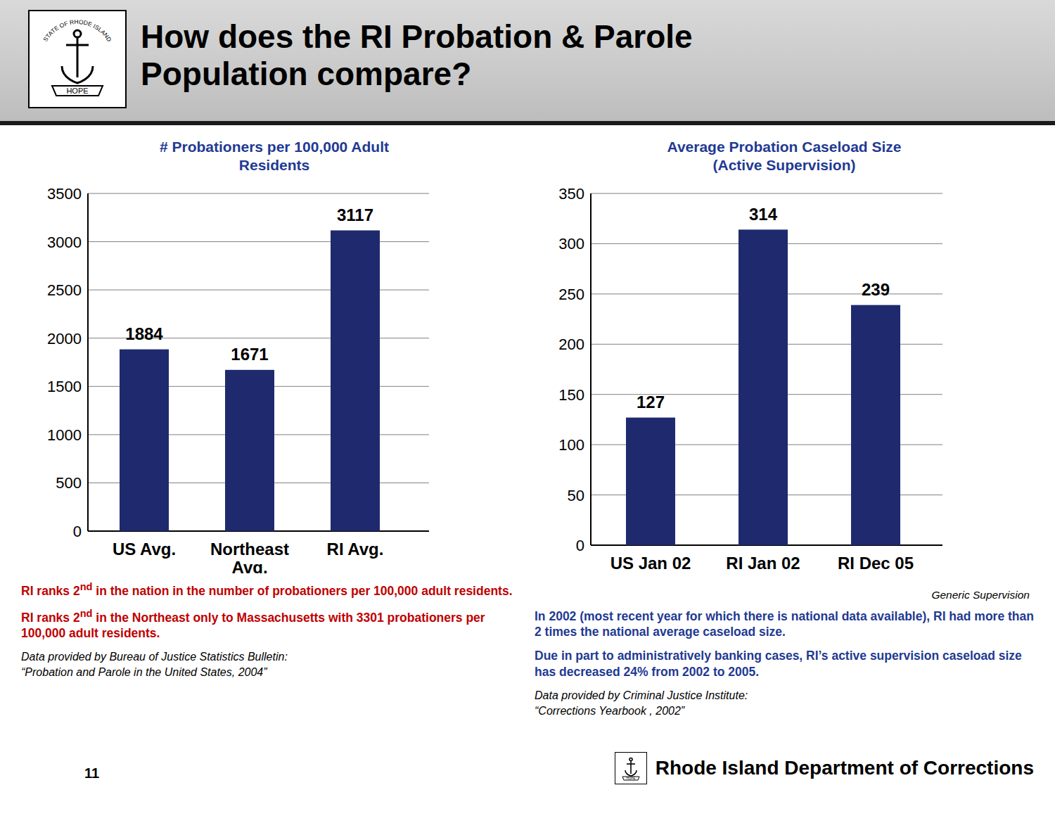STATE OF RHODE ISLAND HOPE
How does the RI Probation & Parole
Population compare?
# Probationers per 100,000 Adult
Residents
3500 3000 2500 2000 1500 1000 500 0 1884 1671 3117 US Avg. Northeast Avg. RI Avg.
RI ranks 2nd in the nation in the number of probationers per 100,000 adult residents.
RI ranks 2nd in the Northeast only to Massachusetts with 3301 probationers per 100,000 adult residents.
Data provided by Bureau of Justice Statistics Bulletin:
“Probation and Parole in the United States, 2004”
Average Probation Caseload Size
(Active Supervision)
350 300 250 200 150 100 50 0 127 314 239 US Jan 02 RI Jan 02 RI Dec 05
Generic Supervision
In 2002 (most recent year for which there is national data available), RI had more than 2 times the national average caseload size.
Due in part to administratively banking cases, RI’s active supervision caseload size has decreased 24% from 2002 to 2005.
Data provided by Criminal Justice Institute:
“Corrections Yearbook , 2002”
11
HOPE
Rhode Island Department of Corrections